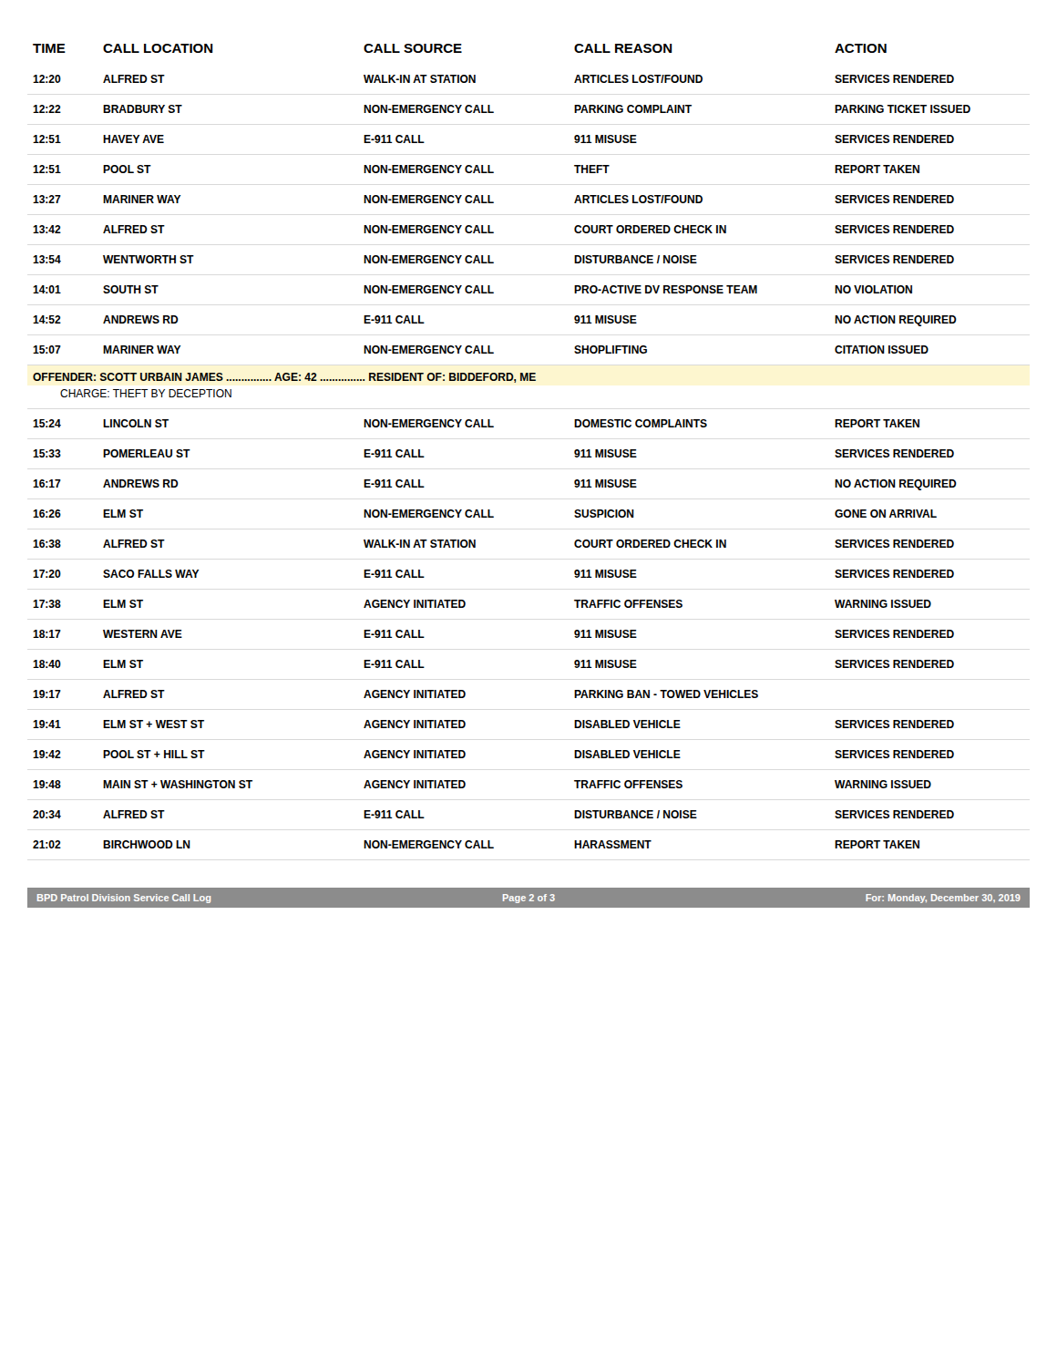| TIME | CALL LOCATION | CALL SOURCE | CALL REASON | ACTION |
| --- | --- | --- | --- | --- |
| 12:20 | ALFRED ST | WALK-IN AT STATION | ARTICLES LOST/FOUND | SERVICES RENDERED |
| 12:22 | BRADBURY ST | NON-EMERGENCY CALL | PARKING COMPLAINT | PARKING TICKET ISSUED |
| 12:51 | HAVEY AVE | E-911 CALL | 911 MISUSE | SERVICES RENDERED |
| 12:51 | POOL ST | NON-EMERGENCY CALL | THEFT | REPORT TAKEN |
| 13:27 | MARINER WAY | NON-EMERGENCY CALL | ARTICLES LOST/FOUND | SERVICES RENDERED |
| 13:42 | ALFRED ST | NON-EMERGENCY CALL | COURT ORDERED CHECK IN | SERVICES RENDERED |
| 13:54 | WENTWORTH ST | NON-EMERGENCY CALL | DISTURBANCE / NOISE | SERVICES RENDERED |
| 14:01 | SOUTH ST | NON-EMERGENCY CALL | PRO-ACTIVE DV RESPONSE TEAM | NO VIOLATION |
| 14:52 | ANDREWS RD | E-911 CALL | 911 MISUSE | NO ACTION REQUIRED |
| 15:07 | MARINER WAY | NON-EMERGENCY CALL | SHOPLIFTING | CITATION ISSUED |
| OFFENDER: SCOTT URBAIN JAMES ............... AGE: 42 ............... RESIDENT OF: BIDDEFORD, ME |
| CHARGE: THEFT BY DECEPTION |
| 15:24 | LINCOLN ST | NON-EMERGENCY CALL | DOMESTIC COMPLAINTS | REPORT TAKEN |
| 15:33 | POMERLEAU ST | E-911 CALL | 911 MISUSE | SERVICES RENDERED |
| 16:17 | ANDREWS RD | E-911 CALL | 911 MISUSE | NO ACTION REQUIRED |
| 16:26 | ELM ST | NON-EMERGENCY CALL | SUSPICION | GONE ON ARRIVAL |
| 16:38 | ALFRED ST | WALK-IN AT STATION | COURT ORDERED CHECK IN | SERVICES RENDERED |
| 17:20 | SACO FALLS WAY | E-911 CALL | 911 MISUSE | SERVICES RENDERED |
| 17:38 | ELM ST | AGENCY INITIATED | TRAFFIC OFFENSES | WARNING ISSUED |
| 18:17 | WESTERN AVE | E-911 CALL | 911 MISUSE | SERVICES RENDERED |
| 18:40 | ELM ST | E-911 CALL | 911 MISUSE | SERVICES RENDERED |
| 19:17 | ALFRED ST | AGENCY INITIATED | PARKING BAN - TOWED VEHICLES | |
| 19:41 | ELM ST + WEST ST | AGENCY INITIATED | DISABLED VEHICLE | SERVICES RENDERED |
| 19:42 | POOL ST + HILL ST | AGENCY INITIATED | DISABLED VEHICLE | SERVICES RENDERED |
| 19:48 | MAIN ST + WASHINGTON ST | AGENCY INITIATED | TRAFFIC OFFENSES | WARNING ISSUED |
| 20:34 | ALFRED ST | E-911 CALL | DISTURBANCE / NOISE | SERVICES RENDERED |
| 21:02 | BIRCHWOOD LN | NON-EMERGENCY CALL | HARASSMENT | REPORT TAKEN |
BPD Patrol Division Service Call Log
Page 2 of 3
For: Monday, December 30, 2019